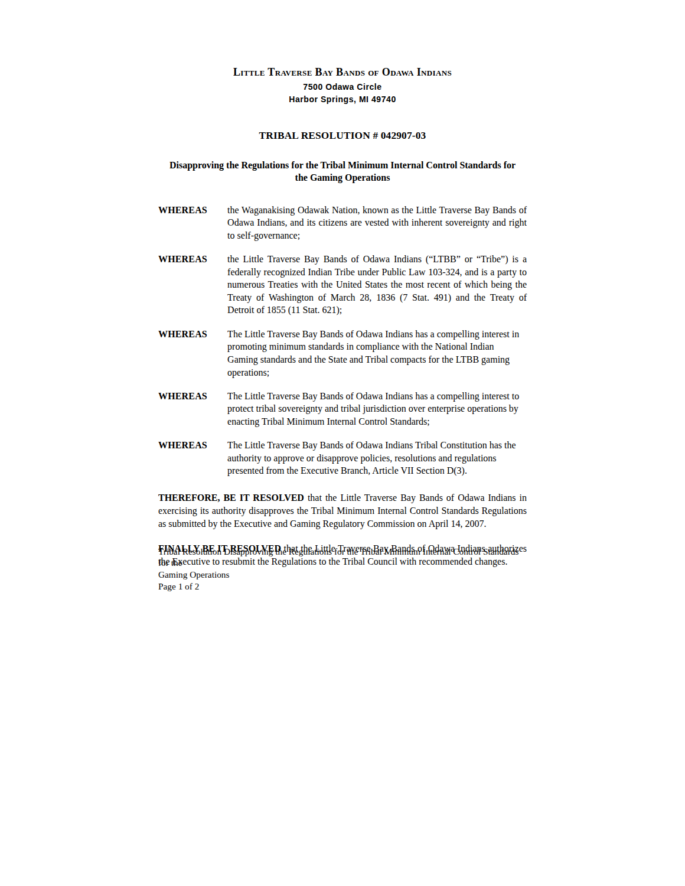Little Traverse Bay Bands of Odawa Indians
7500 Odawa Circle
Harbor Springs, MI 49740
TRIBAL RESOLUTION # 042907-03
Disapproving the Regulations for the Tribal Minimum Internal Control Standards for the Gaming Operations
| WHEREAS | the Waganakising Odawak Nation, known as the Little Traverse Bay Bands of Odawa Indians, and its citizens are vested with inherent sovereignty and right to self-governance; |
| WHEREAS | the Little Traverse Bay Bands of Odawa Indians (“LTBB” or “Tribe”) is a federally recognized Indian Tribe under Public Law 103-324, and is a party to numerous Treaties with the United States the most recent of which being the Treaty of Washington of March 28, 1836 (7 Stat. 491) and the Treaty of Detroit of 1855 (11 Stat. 621); |
| WHEREAS | The Little Traverse Bay Bands of Odawa Indians has a compelling interest in promoting minimum standards in compliance with the National Indian Gaming standards and the State and Tribal compacts for the LTBB gaming operations; |
| WHEREAS | The Little Traverse Bay Bands of Odawa Indians has a compelling interest to protect tribal sovereignty and tribal jurisdiction over enterprise operations by enacting Tribal Minimum Internal Control Standards; |
| WHEREAS | The Little Traverse Bay Bands of Odawa Indians Tribal Constitution has the authority to approve or disapprove policies, resolutions and regulations presented from the Executive Branch, Article VII Section D(3). |
THEREFORE, BE IT RESOLVED that the Little Traverse Bay Bands of Odawa Indians in exercising its authority disapproves the Tribal Minimum Internal Control Standards Regulations as submitted by the Executive and Gaming Regulatory Commission on April 14, 2007.
FINALLY BE IT RESOLVED that the Little Traverse Bay Bands of Odawa Indians authorizes the Executive to resubmit the Regulations to the Tribal Council with recommended changes.
Tribal Resolution Disapproving the Regulations for the Tribal Minimum Internal Control Standards for the
Gaming Operations
Page 1 of 2